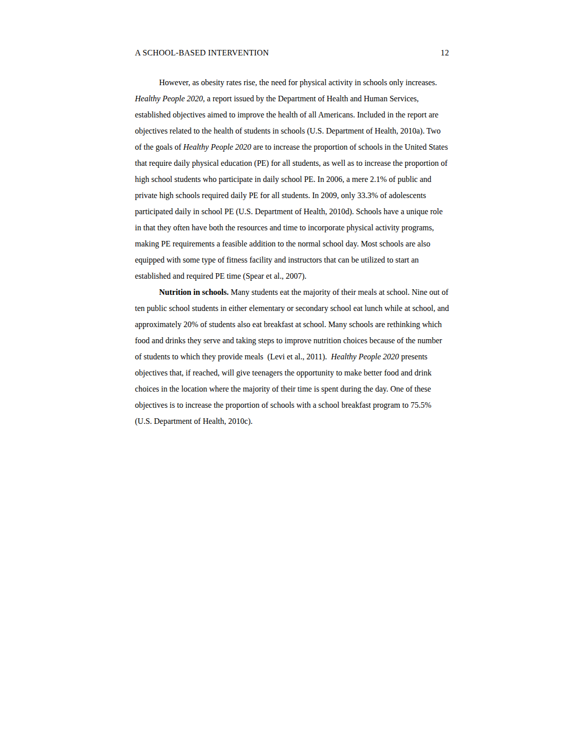A School-Based Intervention 12
However, as obesity rates rise, the need for physical activity in schools only increases. Healthy People 2020, a report issued by the Department of Health and Human Services, established objectives aimed to improve the health of all Americans. Included in the report are objectives related to the health of students in schools (U.S. Department of Health, 2010a). Two of the goals of Healthy People 2020 are to increase the proportion of schools in the United States that require daily physical education (PE) for all students, as well as to increase the proportion of high school students who participate in daily school PE. In 2006, a mere 2.1% of public and private high schools required daily PE for all students. In 2009, only 33.3% of adolescents participated daily in school PE (U.S. Department of Health, 2010d). Schools have a unique role in that they often have both the resources and time to incorporate physical activity programs, making PE requirements a feasible addition to the normal school day. Most schools are also equipped with some type of fitness facility and instructors that can be utilized to start an established and required PE time (Spear et al., 2007).
Nutrition in schools. Many students eat the majority of their meals at school. Nine out of ten public school students in either elementary or secondary school eat lunch while at school, and approximately 20% of students also eat breakfast at school. Many schools are rethinking which food and drinks they serve and taking steps to improve nutrition choices because of the number of students to which they provide meals (Levi et al., 2011). Healthy People 2020 presents objectives that, if reached, will give teenagers the opportunity to make better food and drink choices in the location where the majority of their time is spent during the day. One of these objectives is to increase the proportion of schools with a school breakfast program to 75.5% (U.S. Department of Health, 2010c).